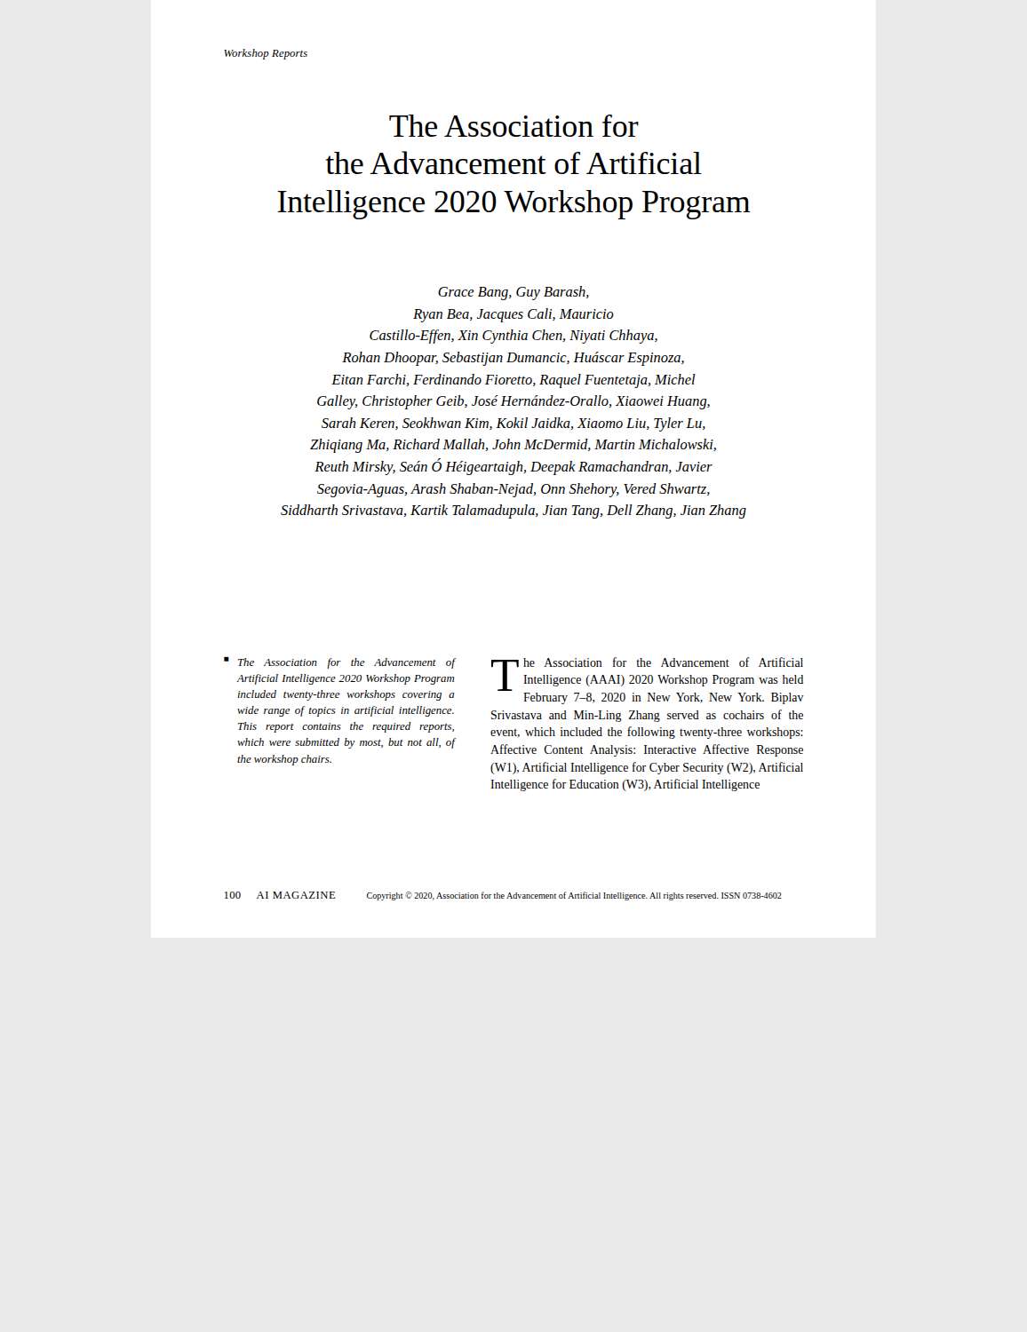Workshop Reports
The Association for
the Advancement of Artificial
Intelligence 2020 Workshop Program
Grace Bang, Guy Barash,
Ryan Bea, Jacques Cali, Mauricio
Castillo-Effen, Xin Cynthia Chen, Niyati Chhaya,
Rohan Dhoopar, Sebastijan Dumancic, Huáscar Espinoza,
Eitan Farchi, Ferdinando Fioretto, Raquel Fuentetaja, Michel
Galley, Christopher Geib, José Hernández-Orallo, Xiaowei Huang,
Sarah Keren, Seokhwan Kim, Kokil Jaidka, Xiaomo Liu, Tyler Lu,
Zhiqiang Ma, Richard Mallah, John McDermid, Martin Michalowski,
Reuth Mirsky, Seán Ó Héigeartaigh, Deepak Ramachandran, Javier
Segovia-Aguas, Arash Shaban-Nejad, Onn Shehory, Vered Shwartz,
Siddharth Srivastava, Kartik Talamadupula, Jian Tang, Dell Zhang, Jian Zhang
■ The Association for the Advancement of Artificial Intelligence 2020 Workshop Program included twenty-three workshops covering a wide range of topics in artificial intelligence. This report contains the required reports, which were submitted by most, but not all, of the workshop chairs.
The Association for the Advancement of Artificial Intelligence (AAAI) 2020 Workshop Program was held February 7–8, 2020 in New York, New York. Biplav Srivastava and Min-Ling Zhang served as cochairs of the event, which included the following twenty-three workshops: Affective Content Analysis: Interactive Affective Response (W1), Artificial Intelligence for Cyber Security (W2), Artificial Intelligence for Education (W3), Artificial Intelligence
100 AI MAGAZINE Copyright © 2020, Association for the Advancement of Artificial Intelligence. All rights reserved. ISSN 0738-4602